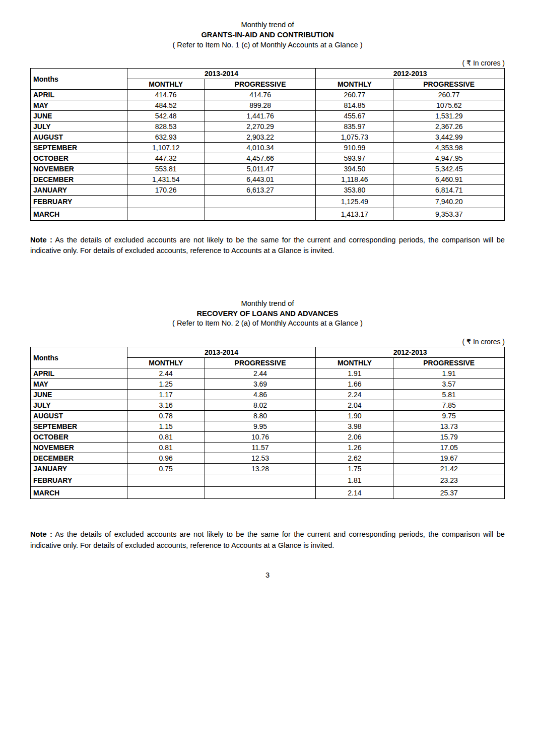Monthly trend of
GRANTS-IN-AID AND CONTRIBUTION
( Refer to Item No. 1 (c) of Monthly Accounts at a Glance )
( ₹ In crores )
| Months | 2013-2014 | 2012-2013 |
| --- | --- | --- |
| MONTHLY | PROGRESSIVE | MONTHLY | PROGRESSIVE |
| APRIL | 414.76 | 414.76 | 260.77 | 260.77 |
| MAY | 484.52 | 899.28 | 814.85 | 1075.62 |
| JUNE | 542.48 | 1,441.76 | 455.67 | 1,531.29 |
| JULY | 828.53 | 2,270.29 | 835.97 | 2,367.26 |
| AUGUST | 632.93 | 2,903.22 | 1,075.73 | 3,442.99 |
| SEPTEMBER | 1,107.12 | 4,010.34 | 910.99 | 4,353.98 |
| OCTOBER | 447.32 | 4,457.66 | 593.97 | 4,947.95 |
| NOVEMBER | 553.81 | 5,011.47 | 394.50 | 5,342.45 |
| DECEMBER | 1,431.54 | 6,443.01 | 1,118.46 | 6,460.91 |
| JANUARY | 170.26 | 6,613.27 | 353.80 | 6,814.71 |
| FEBRUARY | | | 1,125.49 | 7,940.20 |
| MARCH | | | 1,413.17 | 9,353.37 |
Note : As the details of excluded accounts are not likely to be the same for the current and corresponding periods, the comparison will be indicative only. For details of excluded accounts, reference to Accounts at a Glance is invited.
Monthly trend of
RECOVERY OF LOANS AND ADVANCES
( Refer to Item No. 2 (a) of Monthly Accounts at a Glance )
( ₹ In crores )
| Months | 2013-2014 | 2012-2013 |
| --- | --- | --- |
| MONTHLY | PROGRESSIVE | MONTHLY | PROGRESSIVE |
| APRIL | 2.44 | 2.44 | 1.91 | 1.91 |
| MAY | 1.25 | 3.69 | 1.66 | 3.57 |
| JUNE | 1.17 | 4.86 | 2.24 | 5.81 |
| JULY | 3.16 | 8.02 | 2.04 | 7.85 |
| AUGUST | 0.78 | 8.80 | 1.90 | 9.75 |
| SEPTEMBER | 1.15 | 9.95 | 3.98 | 13.73 |
| OCTOBER | 0.81 | 10.76 | 2.06 | 15.79 |
| NOVEMBER | 0.81 | 11.57 | 1.26 | 17.05 |
| DECEMBER | 0.96 | 12.53 | 2.62 | 19.67 |
| JANUARY | 0.75 | 13.28 | 1.75 | 21.42 |
| FEBRUARY | | | 1.81 | 23.23 |
| MARCH | | | 2.14 | 25.37 |
Note : As the details of excluded accounts are not likely to be the same for the current and corresponding periods, the comparison will be indicative only. For details of excluded accounts, reference to Accounts at a Glance is invited.
3